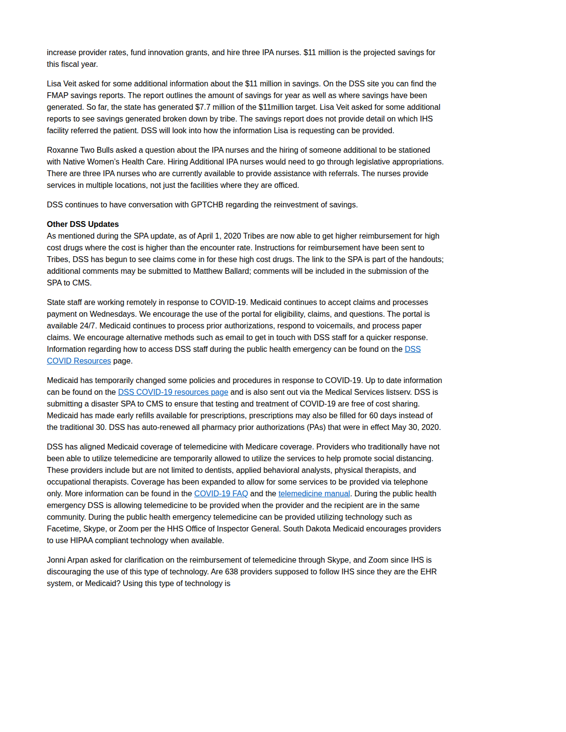increase provider rates, fund innovation grants, and hire three IPA nurses. $11 million is the projected savings for this fiscal year.
Lisa Veit asked for some additional information about the $11 million in savings. On the DSS site you can find the FMAP savings reports. The report outlines the amount of savings for year as well as where savings have been generated. So far, the state has generated $7.7 million of the $11million target. Lisa Veit asked for some additional reports to see savings generated broken down by tribe. The savings report does not provide detail on which IHS facility referred the patient. DSS will look into how the information Lisa is requesting can be provided.
Roxanne Two Bulls asked a question about the IPA nurses and the hiring of someone additional to be stationed with Native Women’s Health Care. Hiring Additional IPA nurses would need to go through legislative appropriations. There are three IPA nurses who are currently available to provide assistance with referrals. The nurses provide services in multiple locations, not just the facilities where they are officed.
DSS continues to have conversation with GPTCHB regarding the reinvestment of savings.
Other DSS Updates
As mentioned during the SPA update, as of April 1, 2020 Tribes are now able to get higher reimbursement for high cost drugs where the cost is higher than the encounter rate. Instructions for reimbursement have been sent to Tribes, DSS has begun to see claims come in for these high cost drugs. The link to the SPA is part of the handouts; additional comments may be submitted to Matthew Ballard; comments will be included in the submission of the SPA to CMS.
State staff are working remotely in response to COVID-19. Medicaid continues to accept claims and processes payment on Wednesdays. We encourage the use of the portal for eligibility, claims, and questions. The portal is available 24/7. Medicaid continues to process prior authorizations, respond to voicemails, and process paper claims. We encourage alternative methods such as email to get in touch with DSS staff for a quicker response. Information regarding how to access DSS staff during the public health emergency can be found on the DSS COVID Resources page.
Medicaid has temporarily changed some policies and procedures in response to COVID-19. Up to date information can be found on the DSS COVID-19 resources page and is also sent out via the Medical Services listserv. DSS is submitting a disaster SPA to CMS to ensure that testing and treatment of COVID-19 are free of cost sharing. Medicaid has made early refills available for prescriptions, prescriptions may also be filled for 60 days instead of the traditional 30. DSS has auto-renewed all pharmacy prior authorizations (PAs) that were in effect May 30, 2020.
DSS has aligned Medicaid coverage of telemedicine with Medicare coverage. Providers who traditionally have not been able to utilize telemedicine are temporarily allowed to utilize the services to help promote social distancing. These providers include but are not limited to dentists, applied behavioral analysts, physical therapists, and occupational therapists. Coverage has been expanded to allow for some services to be provided via telephone only. More information can be found in the COVID-19 FAQ and the telemedicine manual. During the public health emergency DSS is allowing telemedicine to be provided when the provider and the recipient are in the same community. During the public health emergency telemedicine can be provided utilizing technology such as Facetime, Skype, or Zoom per the HHS Office of Inspector General. South Dakota Medicaid encourages providers to use HIPAA compliant technology when available.
Jonni Arpan asked for clarification on the reimbursement of telemedicine through Skype, and Zoom since IHS is discouraging the use of this type of technology. Are 638 providers supposed to follow IHS since they are the EHR system, or Medicaid? Using this type of technology is